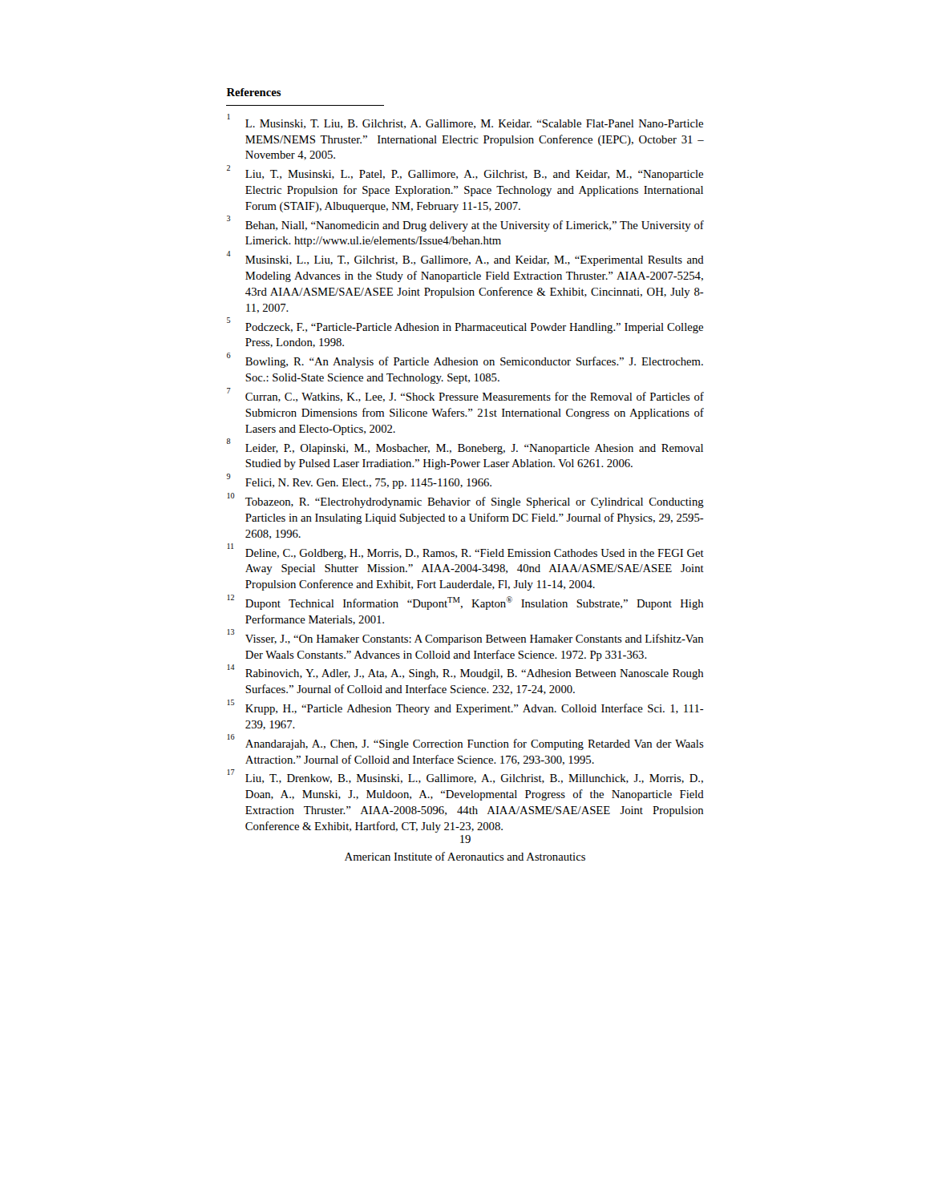References
L. Musinski, T. Liu, B. Gilchrist, A. Gallimore, M. Keidar. “Scalable Flat-Panel Nano-Particle MEMS/NEMS Thruster.” International Electric Propulsion Conference (IEPC), October 31 – November 4, 2005.
Liu, T., Musinski, L., Patel, P., Gallimore, A., Gilchrist, B., and Keidar, M., “Nanoparticle Electric Propulsion for Space Exploration.” Space Technology and Applications International Forum (STAIF), Albuquerque, NM, February 11-15, 2007.
Behan, Niall, “Nanomedicin and Drug delivery at the University of Limerick,” The University of Limerick. http://www.ul.ie/elements/Issue4/behan.htm
Musinski, L., Liu, T., Gilchrist, B., Gallimore, A., and Keidar, M., “Experimental Results and Modeling Advances in the Study of Nanoparticle Field Extraction Thruster.” AIAA-2007-5254, 43rd AIAA/ASME/SAE/ASEE Joint Propulsion Conference & Exhibit, Cincinnati, OH, July 8-11, 2007.
Podczeck, F., “Particle-Particle Adhesion in Pharmaceutical Powder Handling.” Imperial College Press, London, 1998.
Bowling, R. “An Analysis of Particle Adhesion on Semiconductor Surfaces.” J. Electrochem. Soc.: Solid-State Science and Technology. Sept, 1085.
Curran, C., Watkins, K., Lee, J. “Shock Pressure Measurements for the Removal of Particles of Submicron Dimensions from Silicone Wafers.” 21st International Congress on Applications of Lasers and Electo-Optics, 2002.
Leider, P., Olapinski, M., Mosbacher, M., Boneberg, J. “Nanoparticle Ahesion and Removal Studied by Pulsed Laser Irradiation.” High-Power Laser Ablation. Vol 6261. 2006.
Felici, N. Rev. Gen. Elect., 75, pp. 1145-1160, 1966.
Tobazeon, R. “Electrohydrodynamic Behavior of Single Spherical or Cylindrical Conducting Particles in an Insulating Liquid Subjected to a Uniform DC Field.” Journal of Physics, 29, 2595-2608, 1996.
Deline, C., Goldberg, H., Morris, D., Ramos, R. “Field Emission Cathodes Used in the FEGI Get Away Special Shutter Mission.” AIAA-2004-3498, 40nd AIAA/ASME/SAE/ASEE Joint Propulsion Conference and Exhibit, Fort Lauderdale, Fl, July 11-14, 2004.
Dupont Technical Information “DupontTM, Kapton® Insulation Substrate,” Dupont High Performance Materials, 2001.
Visser, J., “On Hamaker Constants: A Comparison Between Hamaker Constants and Lifshitz-Van Der Waals Constants.” Advances in Colloid and Interface Science. 1972. Pp 331-363.
Rabinovich, Y., Adler, J., Ata, A., Singh, R., Moudgil, B. “Adhesion Between Nanoscale Rough Surfaces.” Journal of Colloid and Interface Science. 232, 17-24, 2000.
Krupp, H., “Particle Adhesion Theory and Experiment.” Advan. Colloid Interface Sci. 1, 111-239, 1967.
Anandarajah, A., Chen, J. “Single Correction Function for Computing Retarded Van der Waals Attraction.” Journal of Colloid and Interface Science. 176, 293-300, 1995.
Liu, T., Drenkow, B., Musinski, L., Gallimore, A., Gilchrist, B., Millunchick, J., Morris, D., Doan, A., Munski, J., Muldoon, A., “Developmental Progress of the Nanoparticle Field Extraction Thruster.” AIAA-2008-5096, 44th AIAA/ASME/SAE/ASEE Joint Propulsion Conference & Exhibit, Hartford, CT, July 21-23, 2008.
19
American Institute of Aeronautics and Astronautics